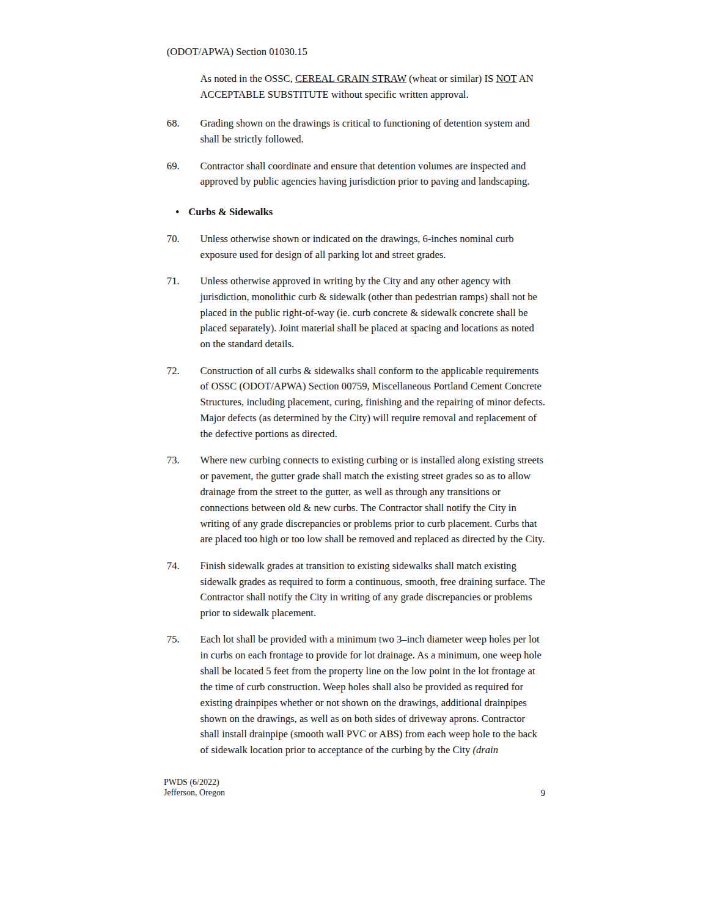(ODOT/APWA) Section 01030.15
As noted in the OSSC, CEREAL GRAIN STRAW (wheat or similar) IS NOT AN ACCEPTABLE SUBSTITUTE without specific written approval.
68. Grading shown on the drawings is critical to functioning of detention system and shall be strictly followed.
69. Contractor shall coordinate and ensure that detention volumes are inspected and approved by public agencies having jurisdiction prior to paving and landscaping.
•Curbs & Sidewalks
70. Unless otherwise shown or indicated on the drawings, 6-inches nominal curb exposure used for design of all parking lot and street grades.
71. Unless otherwise approved in writing by the City and any other agency with jurisdiction, monolithic curb & sidewalk (other than pedestrian ramps) shall not be placed in the public right-of-way (ie. curb concrete & sidewalk concrete shall be placed separately). Joint material shall be placed at spacing and locations as noted on the standard details.
72. Construction of all curbs & sidewalks shall conform to the applicable requirements of OSSC (ODOT/APWA) Section 00759, Miscellaneous Portland Cement Concrete Structures, including placement, curing, finishing and the repairing of minor defects. Major defects (as determined by the City) will require removal and replacement of the defective portions as directed.
73. Where new curbing connects to existing curbing or is installed along existing streets or pavement, the gutter grade shall match the existing street grades so as to allow drainage from the street to the gutter, as well as through any transitions or connections between old & new curbs. The Contractor shall notify the City in writing of any grade discrepancies or problems prior to curb placement. Curbs that are placed too high or too low shall be removed and replaced as directed by the City.
74. Finish sidewalk grades at transition to existing sidewalks shall match existing sidewalk grades as required to form a continuous, smooth, free draining surface. The Contractor shall notify the City in writing of any grade discrepancies or problems prior to sidewalk placement.
75. Each lot shall be provided with a minimum two 3–inch diameter weep holes per lot in curbs on each frontage to provide for lot drainage. As a minimum, one weep hole shall be located 5 feet from the property line on the low point in the lot frontage at the time of curb construction. Weep holes shall also be provided as required for existing drainpipes whether or not shown on the drawings, additional drainpipes shown on the drawings, as well as on both sides of driveway aprons. Contractor shall install drainpipe (smooth wall PVC or ABS) from each weep hole to the back of sidewalk location prior to acceptance of the curbing by the City (drain
PWDS (6/2022)
Jefferson, Oregon 9